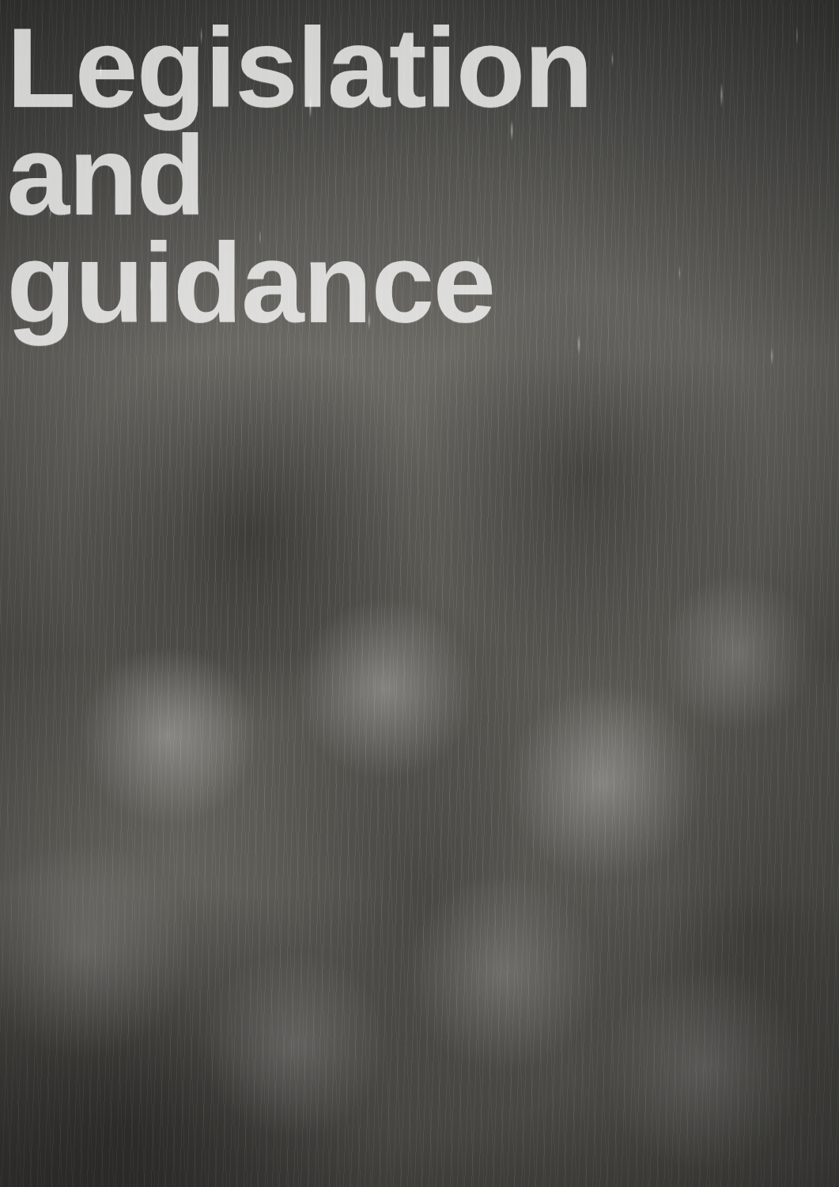Legislation and guidance